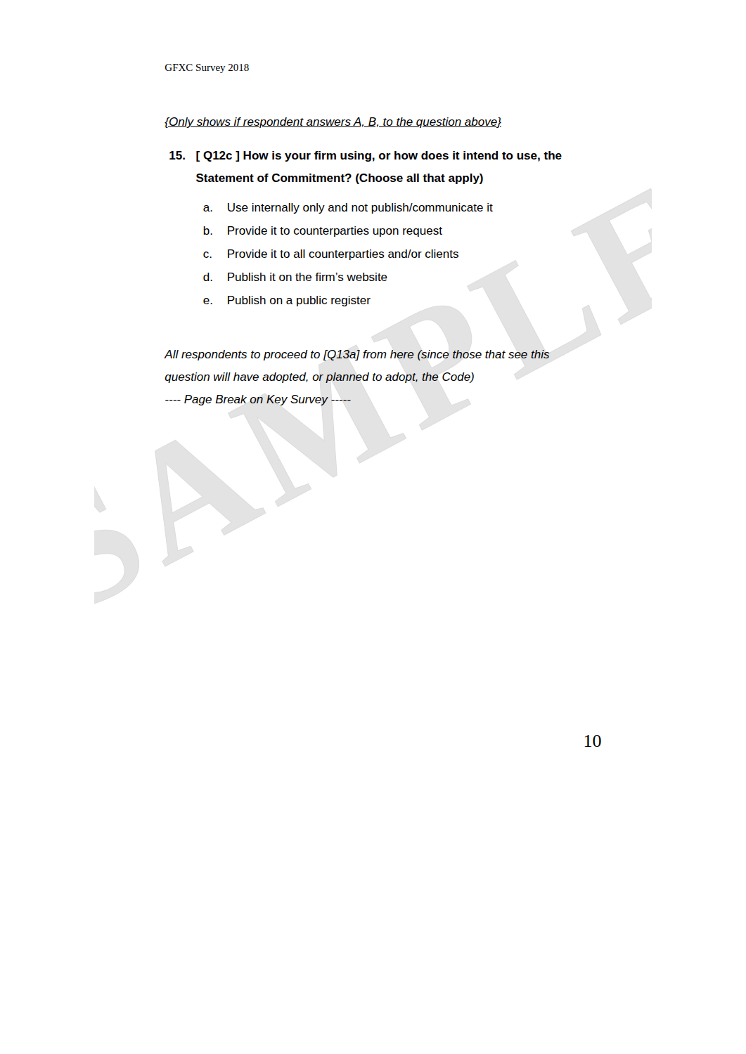SAMPLE
GFXC Survey 2018
{Only shows if respondent answers A, B, to the question above}
15. [ Q12c ] How is your firm using, or how does it intend to use, the Statement of Commitment? (Choose all that apply)
a. Use internally only and not publish/communicate it
b. Provide it to counterparties upon request
c. Provide it to all counterparties and/or clients
d. Publish it on the firm’s website
e. Publish on a public register
All respondents to proceed to [Q13a] from here (since those that see this question will have adopted, or planned to adopt, the Code)
---- Page Break on Key Survey -----
10